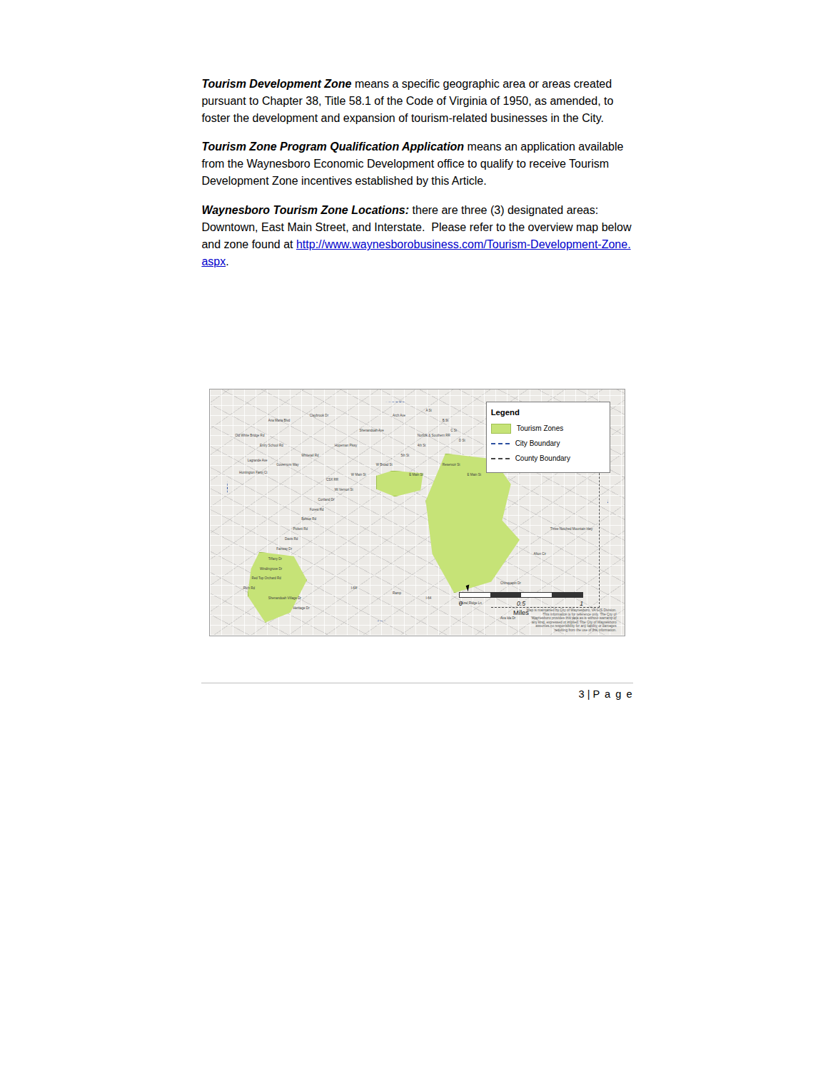Tourism Development Zone means a specific geographic area or areas created pursuant to Chapter 38, Title 58.1 of the Code of Virginia of 1950, as amended, to foster the development and expansion of tourism-related businesses in the City.
Tourism Zone Program Qualification Application means an application available from the Waynesboro Economic Development office to qualify to receive Tourism Development Zone incentives established by this Article.
Waynesboro Tourism Zone Locations: there are three (3) designated areas: Downtown, East Main Street, and Interstate. Please refer to the overview map below and zone found at http://www.waynesborobusiness.com/Tourism-Development-Zone.aspx.
Ana Maria Blvd Claybrook Dr Old White Bridge Rd Entry School Rd Lagrande Ave Huntington Farm Ct Governors Way Whitetail Rd Hopeman Pkwy Shenandoah Ave Arch Ave A St B St C St D St 4th St 5th St W Broad St W Main St E Main St Reservoir St E Main St Mt Vernon St Cortland Dr Forest Rd Belvue Rd Pickett Rd Davis Rd Fairway Dr Tiffany Dr Windingrove Dr Red Top Orchard Rd Rich Rd Shenandoah Village Dr Heritage Dr I-64 Ramp I-64 Laurel Ridge Ln Chinquapin Dr Afton Cir Three Notched Mountain Hwy Rock Rd Skyline Dr Ava Ida Dr CSX RR Norfolk & Southern RR
Legend
Tourism Zones
City Boundary
County Boundary
00.51
Miles
Map is maintained by City of Waynesboro, VA GIS Division. This information is for reference only. The City of Waynesboro provides this data as-is without warranty of any kind, expressed or implied. The City of Waynesboro assumes no responsibility for any liability or damages resulting from the use of this information.
3 | P a g e